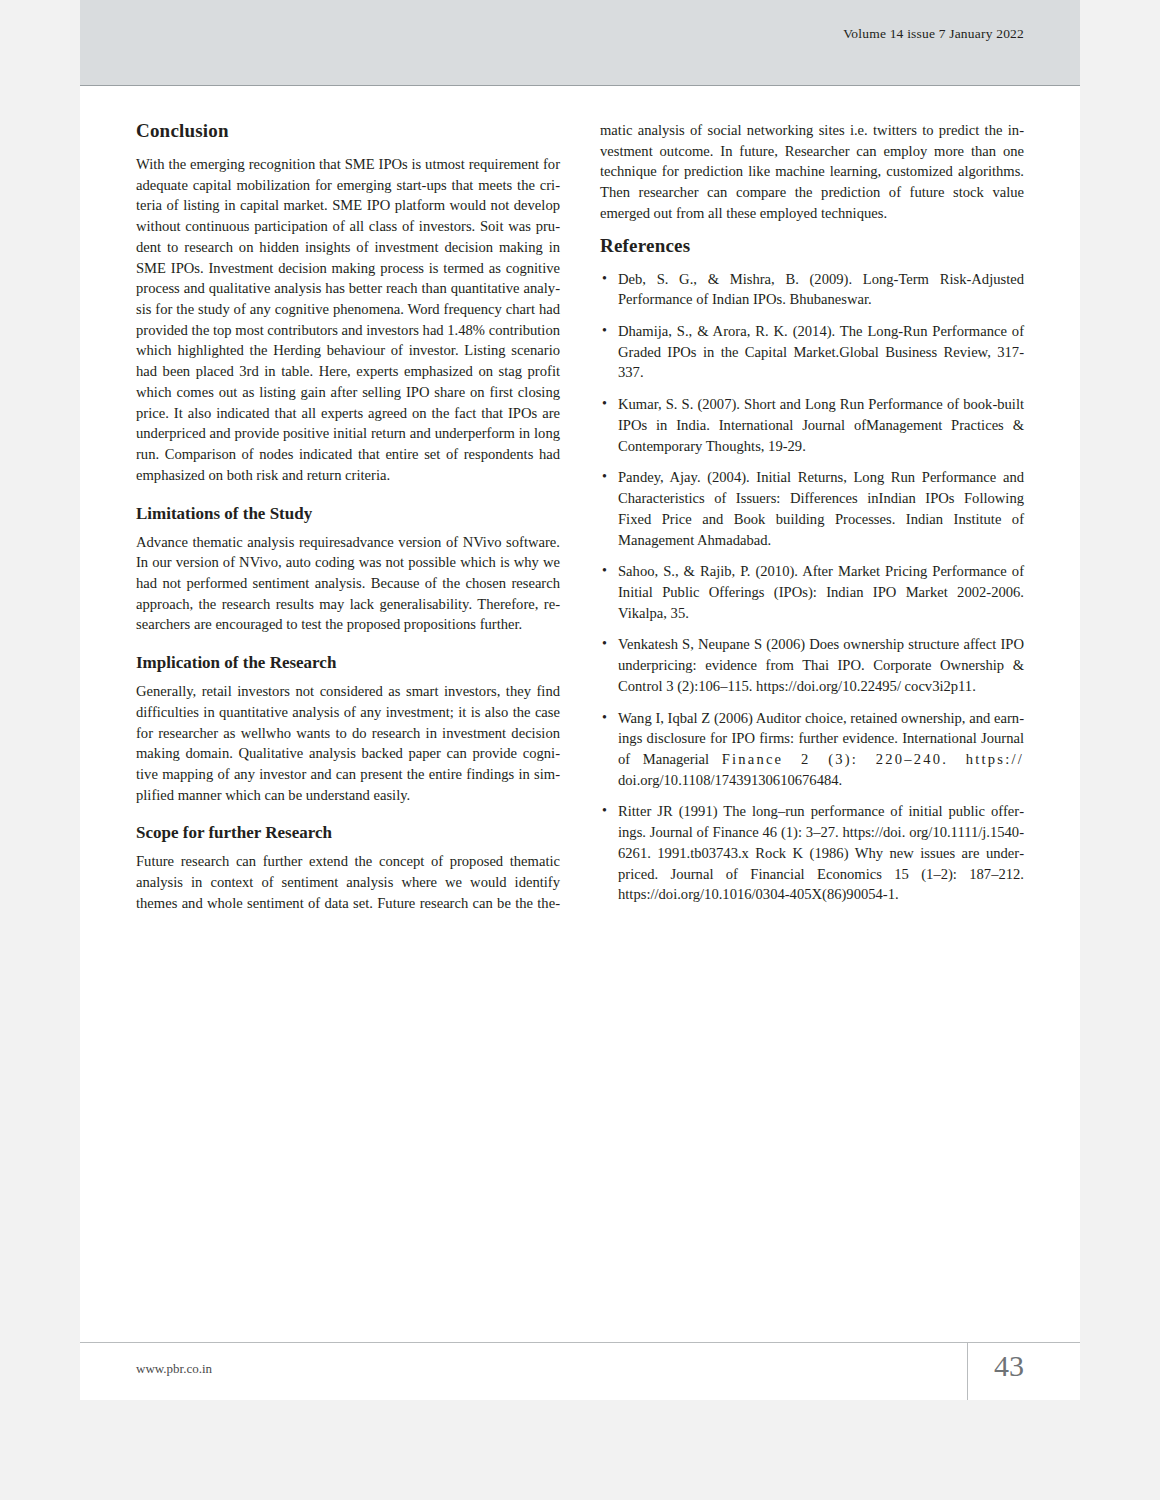Volume 14 issue 7 January 2022
Conclusion
With the emerging recognition that SME IPOs is utmost requirement for adequate capital mobilization for emerging start-ups that meets the criteria of listing in capital market. SME IPO platform would not develop without continuous participation of all class of investors. Soit was prudent to research on hidden insights of investment decision making in SME IPOs. Investment decision making process is termed as cognitive process and qualitative analysis has better reach than quantitative analysis for the study of any cognitive phenomena. Word frequency chart had provided the top most contributors and investors had 1.48% contribution which highlighted the Herding behaviour of investor. Listing scenario had been placed 3rd in table. Here, experts emphasized on stag profit which comes out as listing gain after selling IPO share on first closing price. It also indicated that all experts agreed on the fact that IPOs are underpriced and provide positive initial return and underperform in long run. Comparison of nodes indicated that entire set of respondents had emphasized on both risk and return criteria.
Limitations of the Study
Advance thematic analysis requiresadvance version of NVivo software. In our version of NVivo, auto coding was not possible which is why we had not performed sentiment analysis. Because of the chosen research approach, the research results may lack generalisability. Therefore, researchers are encouraged to test the proposed propositions further.
Implication of the Research
Generally, retail investors not considered as smart investors, they find difficulties in quantitative analysis of any investment; it is also the case for researcher as wellwho wants to do research in investment decision making domain. Qualitative analysis backed paper can provide cognitive mapping of any investor and can present the entire findings in simplified manner which can be understand easily.
Scope for further Research
Future research can further extend the concept of proposed thematic analysis in context of sentiment analysis where we would identify themes and whole sentiment of data set. Future research can be the thematic analysis of social networking sites i.e. twitters to predict the investment outcome. In future, Researcher can employ more than one technique for prediction like machine learning, customized algorithms. Then researcher can compare the prediction of future stock value emerged out from all these employed techniques.
References
Deb, S. G., & Mishra, B. (2009). Long-Term Risk-Adjusted Performance of Indian IPOs. Bhubaneswar.
Dhamija, S., & Arora, R. K. (2014). The Long-Run Performance of Graded IPOs in the Capital Market.Global Business Review, 317-337.
Kumar, S. S. (2007). Short and Long Run Performance of book-built IPOs in India. International Journal ofManagement Practices & Contemporary Thoughts, 19-29.
Pandey, Ajay. (2004). Initial Returns, Long Run Performance and Characteristics of Issuers: Differences inIndian IPOs Following Fixed Price and Book building Processes. Indian Institute of Management Ahmadabad.
Sahoo, S., & Rajib, P. (2010). After Market Pricing Performance of Initial Public Offerings (IPOs): Indian IPO Market 2002-2006. Vikalpa, 35.
Venkatesh S, Neupane S (2006) Does ownership structure affect IPO underpricing: evidence from Thai IPO. Corporate Ownership & Control 3 (2):106–115. https://doi.org/10.22495/ cocv3i2p11.
Wang I, Iqbal Z (2006) Auditor choice, retained ownership, and earnings disclosure for IPO firms: further evidence. International Journal of Managerial Finance 2 (3): 220–240. https:// doi.org/10.1108/17439130610676484.
Ritter JR (1991) The long–run performance of initial public offerings. Journal of Finance 46 (1): 3–27. https://doi. org/10.1111/j.1540-6261. 1991.tb03743.x Rock K (1986) Why new issues are underpriced. Journal of Financial Economics 15 (1–2): 187–212. https://doi.org/10.1016/0304-405X(86)90054-1.
www.pbr.co.in
43